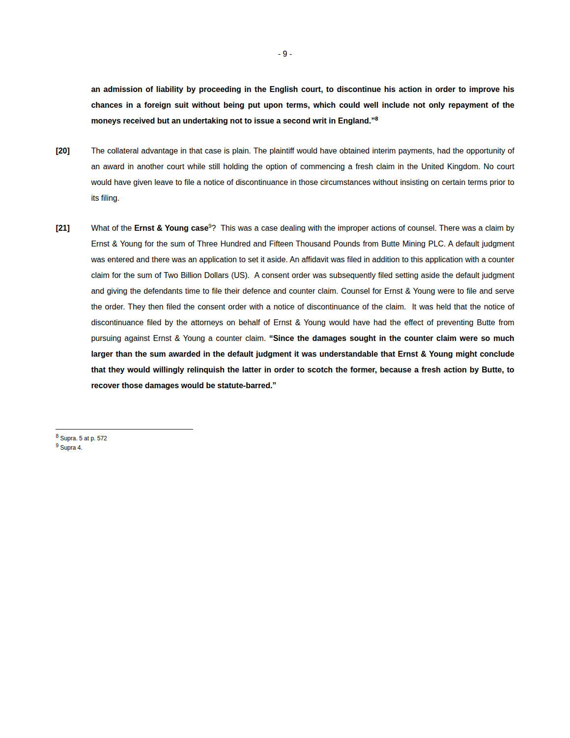- 9 -
an admission of liability by proceeding in the English court, to discontinue his action in order to improve his chances in a foreign suit without being put upon terms, which could well include not only repayment of the moneys received but an undertaking not to issue a second writ in England.”8
[20]
The collateral advantage in that case is plain. The plaintiff would have obtained interim payments, had the opportunity of an award in another court while still holding the option of commencing a fresh claim in the United Kingdom. No court would have given leave to file a notice of discontinuance in those circumstances without insisting on certain terms prior to its filing.
[21]
What of the Ernst & Young case9? This was a case dealing with the improper actions of counsel. There was a claim by Ernst & Young for the sum of Three Hundred and Fifteen Thousand Pounds from Butte Mining PLC. A default judgment was entered and there was an application to set it aside. An affidavit was filed in addition to this application with a counter claim for the sum of Two Billion Dollars (US). A consent order was subsequently filed setting aside the default judgment and giving the defendants time to file their defence and counter claim. Counsel for Ernst & Young were to file and serve the order. They then filed the consent order with a notice of discontinuance of the claim. It was held that the notice of discontinuance filed by the attorneys on behalf of Ernst & Young would have had the effect of preventing Butte from pursuing against Ernst & Young a counter claim. “Since the damages sought in the counter claim were so much larger than the sum awarded in the default judgment it was understandable that Ernst & Young might conclude that they would willingly relinquish the latter in order to scotch the former, because a fresh action by Butte, to recover those damages would be statute-barred.”
8 Supra. 5 at p. 572
9 Supra 4.